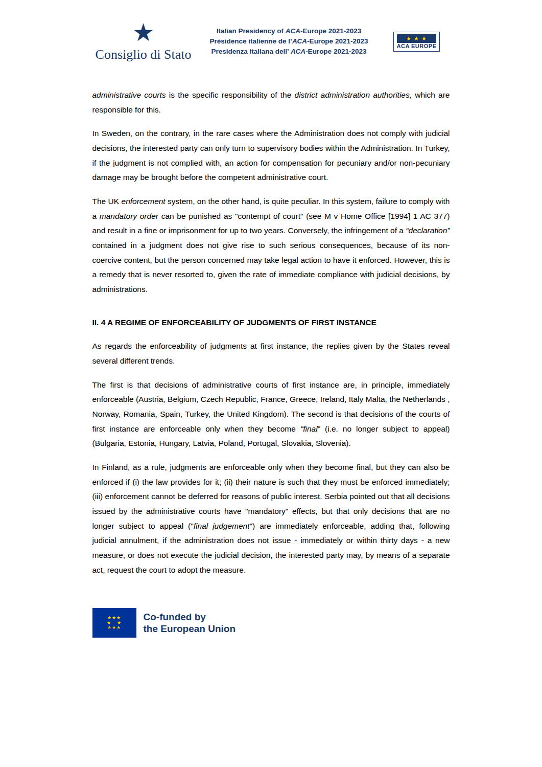★
Consiglio di Stato
Italian Presidency of ACA-Europe 2021-2023
Présidence italienne de l’ACA-Europe 2021-2023
Presidenza italiana dell’ ACA-Europe 2021-2023
★ ★ ★
ACA EUROPE
administrative courts is the specific responsibility of the district administration authorities, which are responsible for this.
In Sweden, on the contrary, in the rare cases where the Administration does not comply with judicial decisions, the interested party can only turn to supervisory bodies within the Administration. In Turkey, if the judgment is not complied with, an action for compensation for pecuniary and/or non-pecuniary damage may be brought before the competent administrative court.
The UK enforcement system, on the other hand, is quite peculiar. In this system, failure to comply with a mandatory order can be punished as "contempt of court" (see M v Home Office [1994] 1 AC 377) and result in a fine or imprisonment for up to two years. Conversely, the infringement of a “declaration” contained in a judgment does not give rise to such serious consequences, because of its non-coercive content, but the person concerned may take legal action to have it enforced. However, this is a remedy that is never resorted to, given the rate of immediate compliance with judicial decisions, by administrations.
II. 4 A REGIME OF ENFORCEABILITY OF JUDGMENTS OF FIRST INSTANCE
As regards the enforceability of judgments at first instance, the replies given by the States reveal several different trends.
The first is that decisions of administrative courts of first instance are, in principle, immediately enforceable (Austria, Belgium, Czech Republic, France, Greece, Ireland, Italy Malta, the Netherlands , Norway, Romania, Spain, Turkey, the United Kingdom). The second is that decisions of the courts of first instance are enforceable only when they become "final" (i.e. no longer subject to appeal) (Bulgaria, Estonia, Hungary, Latvia, Poland, Portugal, Slovakia, Slovenia).
In Finland, as a rule, judgments are enforceable only when they become final, but they can also be enforced if (i) the law provides for it; (ii) their nature is such that they must be enforced immediately; (iii) enforcement cannot be deferred for reasons of public interest. Serbia pointed out that all decisions issued by the administrative courts have "mandatory" effects, but that only decisions that are no longer subject to appeal ("final judgement") are immediately enforceable, adding that, following judicial annulment, if the administration does not issue - immediately or within thirty days - a new measure, or does not execute the judicial decision, the interested party may, by means of a separate act, request the court to adopt the measure.
★★★
★ ★
★★★
Co-funded by
the European Union